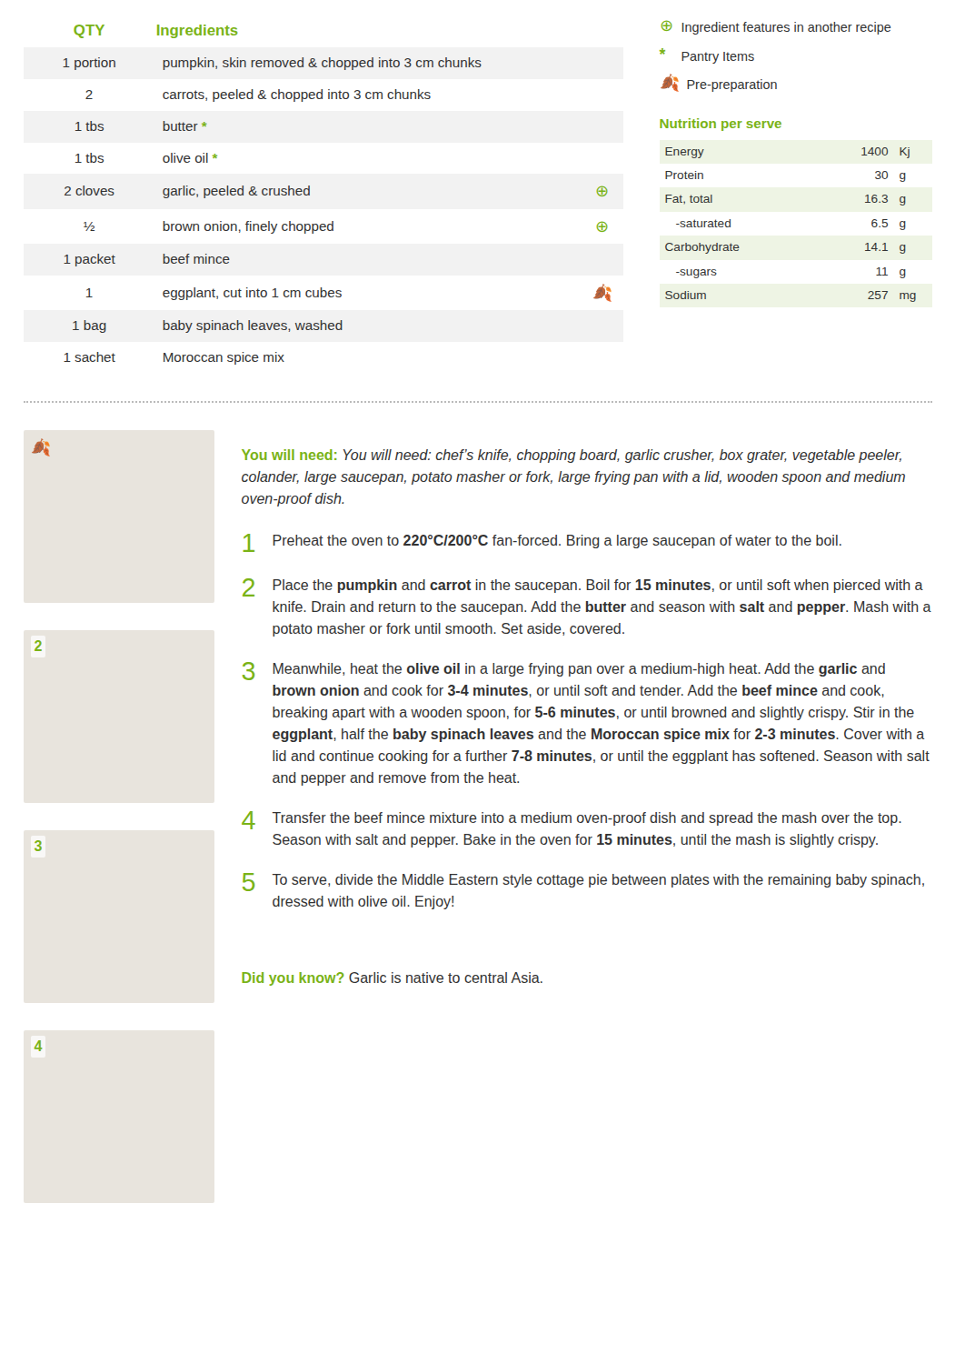| QTY | Ingredients | |
| --- | --- | --- |
| 1 portion | pumpkin, skin removed & chopped into 3 cm chunks | |
| 2 | carrots, peeled & chopped into 3 cm chunks | |
| 1 tbs | butter * | |
| 1 tbs | olive oil * | |
| 2 cloves | garlic, peeled & crushed | ⊕ |
| ½ | brown onion, finely chopped | ⊕ |
| 1 packet | beef mince | |
| 1 | eggplant, cut into 1 cm cubes | 🍂 |
| 1 bag | baby spinach leaves, washed | |
| 1 sachet | Moroccan spice mix | |
⊕ Ingredient features in another recipe
* Pantry Items
🍂 Pre-preparation
Nutrition per serve
| Energy | 1400 | Kj |
| Protein | 30 | g |
| Fat, total | 16.3 | g |
| -saturated | 6.5 | g |
| Carbohydrate | 14.1 | g |
| -sugars | 11 | g |
| Sodium | 257 | mg |
🍂
2
3
4
You will need: You will need: chef’s knife, chopping board, garlic crusher, box grater, vegetable peeler, colander, large saucepan, potato masher or fork, large frying pan with a lid, wooden spoon and medium oven-proof dish.
1
Preheat the oven to 220°C/200°C fan-forced. Bring a large saucepan of water to the boil.
2
Place the pumpkin and carrot in the saucepan. Boil for 15 minutes, or until soft when pierced with a knife. Drain and return to the saucepan. Add the butter and season with salt and pepper. Mash with a potato masher or fork until smooth. Set aside, covered.
3
Meanwhile, heat the olive oil in a large frying pan over a medium-high heat. Add the garlic and brown onion and cook for 3-4 minutes, or until soft and tender. Add the beef mince and cook, breaking apart with a wooden spoon, for 5-6 minutes, or until browned and slightly crispy. Stir in the eggplant, half the baby spinach leaves and the Moroccan spice mix for 2-3 minutes. Cover with a lid and continue cooking for a further 7-8 minutes, or until the eggplant has softened. Season with salt and pepper and remove from the heat.
4
Transfer the beef mince mixture into a medium oven-proof dish and spread the mash over the top. Season with salt and pepper. Bake in the oven for 15 minutes, until the mash is slightly crispy.
5
To serve, divide the Middle Eastern style cottage pie between plates with the remaining baby spinach, dressed with olive oil. Enjoy!
Did you know? Garlic is native to central Asia.